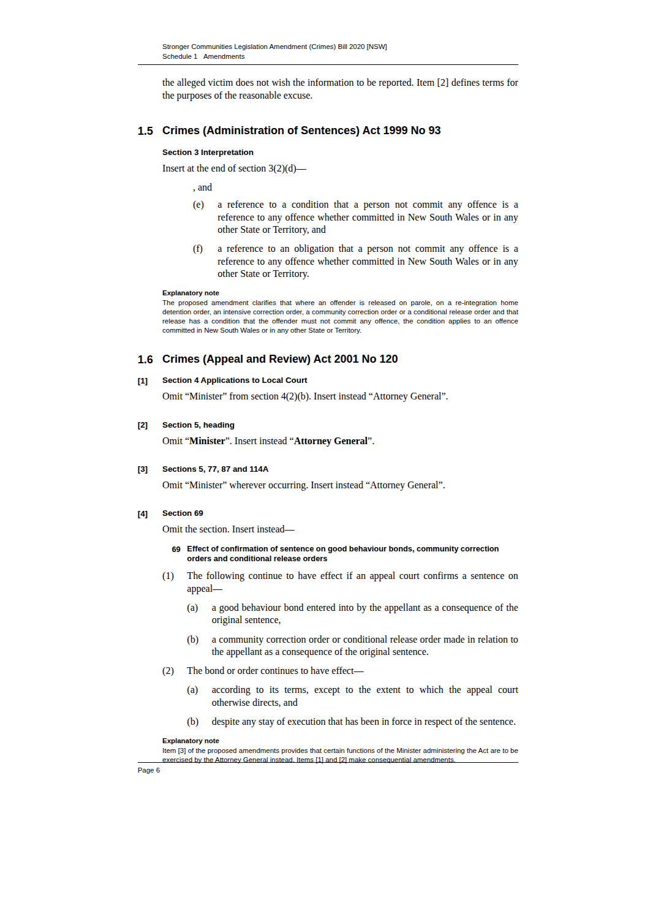Stronger Communities Legislation Amendment (Crimes) Bill 2020 [NSW]
Schedule 1 Amendments
the alleged victim does not wish the information to be reported. Item [2] defines terms for the purposes of the reasonable excuse.
1.5
Crimes (Administration of Sentences) Act 1999 No 93
Section 3 Interpretation
Insert at the end of section 3(2)(d)—
, and
(e)
a reference to a condition that a person not commit any offence is a reference to any offence whether committed in New South Wales or in any other State or Territory, and
(f)
a reference to an obligation that a person not commit any offence is a reference to any offence whether committed in New South Wales or in any other State or Territory.
Explanatory note
The proposed amendment clarifies that where an offender is released on parole, on a re-integration home detention order, an intensive correction order, a community correction order or a conditional release order and that release has a condition that the offender must not commit any offence, the condition applies to an offence committed in New South Wales or in any other State or Territory.
1.6
Crimes (Appeal and Review) Act 2001 No 120
[1]
Section 4 Applications to Local Court
Omit “Minister” from section 4(2)(b). Insert instead “Attorney General”.
[2]
Section 5, heading
Omit “Minister”. Insert instead “Attorney General”.
[3]
Sections 5, 77, 87 and 114A
Omit “Minister” wherever occurring. Insert instead “Attorney General”.
[4]
Section 69
Omit the section. Insert instead—
69
Effect of confirmation of sentence on good behaviour bonds, community correction orders and conditional release orders
(1)
The following continue to have effect if an appeal court confirms a sentence on appeal—
(a)
a good behaviour bond entered into by the appellant as a consequence of the original sentence,
(b)
a community correction order or conditional release order made in relation to the appellant as a consequence of the original sentence.
(2)
The bond or order continues to have effect—
(a)
according to its terms, except to the extent to which the appeal court otherwise directs, and
(b)
despite any stay of execution that has been in force in respect of the sentence.
Explanatory note
Item [3] of the proposed amendments provides that certain functions of the Minister administering the Act are to be exercised by the Attorney General instead. Items [1] and [2] make consequential amendments.
Page 6